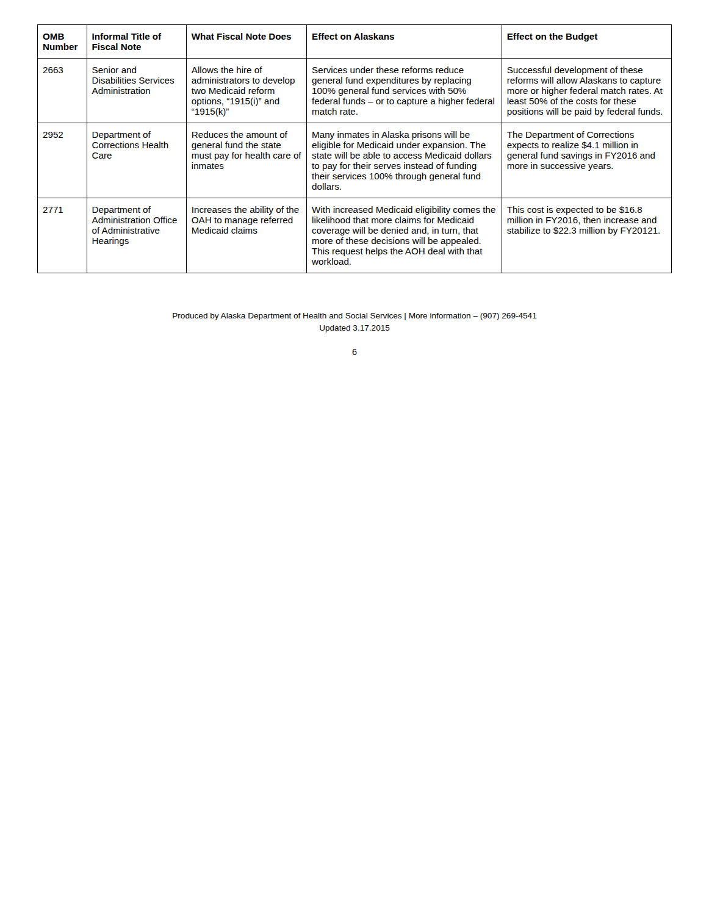| OMB Number | Informal Title of Fiscal Note | What Fiscal Note Does | Effect on Alaskans | Effect on the Budget |
| --- | --- | --- | --- | --- |
| 2663 | Senior and Disabilities Services Administration | Allows the hire of administrators to develop two Medicaid reform options, “1915(i)” and “1915(k)” | Services under these reforms reduce general fund expenditures by replacing 100% general fund services with 50% federal funds – or to capture a higher federal match rate. | Successful development of these reforms will allow Alaskans to capture more or higher federal match rates. At least 50% of the costs for these positions will be paid by federal funds. |
| 2952 | Department of Corrections Health Care | Reduces the amount of general fund the state must pay for health care of inmates | Many inmates in Alaska prisons will be eligible for Medicaid under expansion. The state will be able to access Medicaid dollars to pay for their serves instead of funding their services 100% through general fund dollars. | The Department of Corrections expects to realize $4.1 million in general fund savings in FY2016 and more in successive years. |
| 2771 | Department of Administration Office of Administrative Hearings | Increases the ability of the OAH to manage referred Medicaid claims | With increased Medicaid eligibility comes the likelihood that more claims for Medicaid coverage will be denied and, in turn, that more of these decisions will be appealed. This request helps the AOH deal with that workload. | This cost is expected to be $16.8 million in FY2016, then increase and stabilize to $22.3 million by FY20121. |
Produced by Alaska Department of Health and Social Services | More information – (907) 269-4541
Updated 3.17.2015
6